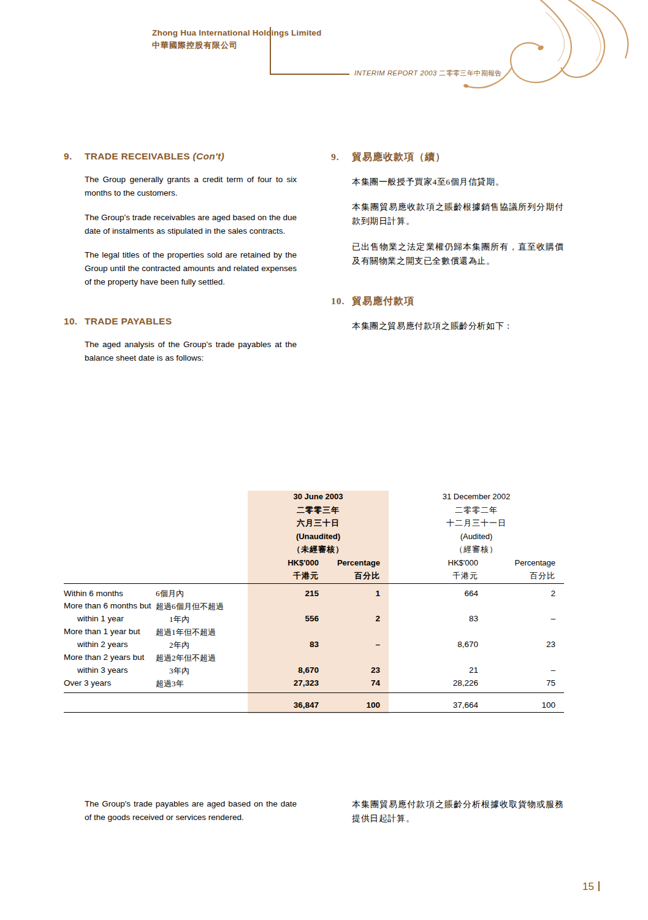Zhong Hua International Holdings Limited
中華國際控股有限公司
INTERIM REPORT 2003 二零零三年中期報告
9. TRADE RECEIVABLES (Con't)
The Group generally grants a credit term of four to six months to the customers.
The Group's trade receivables are aged based on the due date of instalments as stipulated in the sales contracts.
The legal titles of the properties sold are retained by the Group until the contracted amounts and related expenses of the property have been fully settled.
10. TRADE PAYABLES
The aged analysis of the Group's trade payables at the balance sheet date is as follows:
9. 貿易應收款項（續）
本集團一般授予買家4至6個月信貸期。
本集團貿易應收款項之賬齡根據銷售協議所列分期付款到期日計算。
已出售物業之法定業權仍歸本集團所有，直至收購價及有關物業之開支已全數償還為止。
10. 貿易應付款項
本集團之貿易應付款項之賬齡分析如下：
| | | 30 June 2003 | 31 December 2002 |
| | | 二零零三年 | 二零零二年 |
| | | 六月三十日 | 十二月三十一日 |
| | | (Unaudited) | (Audited) |
| | | （未經審核） | （經審核） |
| | | HK$'000 | Percentage | HK$'000 | Percentage |
| | | 千港元 | 百分比 | 千港元 | 百分比 |
| Within 6 months | 6個月內 | 215 | 1 | 664 | 2 |
| More than 6 months but | 超過6個月但不超過 | | | | |
| within 1 year | 1年內 | 556 | 2 | 83 | – |
| More than 1 year but | 超過1年但不超過 | | | | |
| within 2 years | 2年內 | 83 | – | 8,670 | 23 |
| More than 2 years but | 超過2年但不超過 | | | | |
| within 3 years | 3年內 | 8,670 | 23 | 21 | – |
| Over 3 years | 超過3年 | 27,323 | 74 | 28,226 | 75 |
| | | 36,847 | 100 | 37,664 | 100 |
The Group's trade payables are aged based on the date of the goods received or services rendered.
本集團貿易應付款項之賬齡分析根據收取貨物或服務提供日起計算。
15